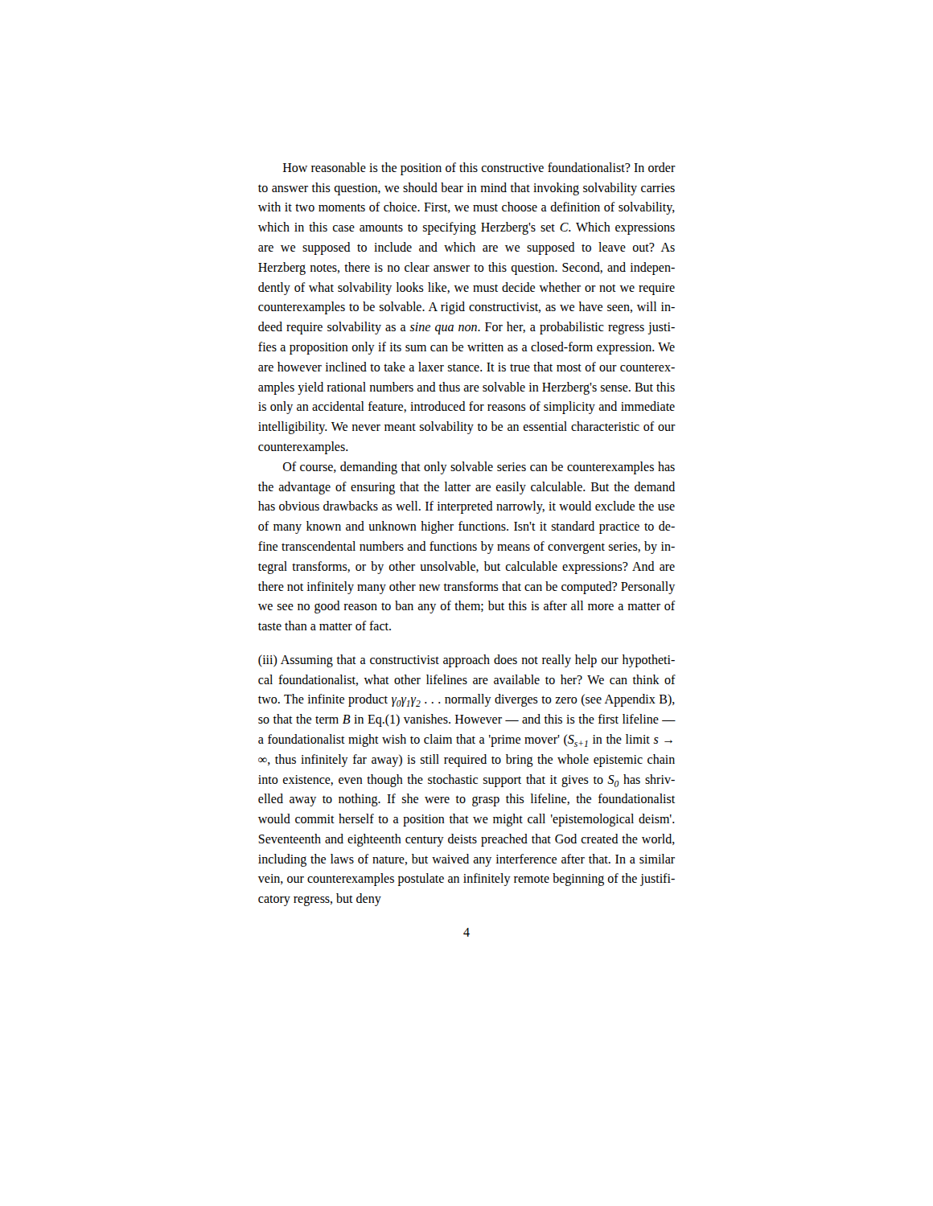How reasonable is the position of this constructive foundationalist? In order to answer this question, we should bear in mind that invoking solvability carries with it two moments of choice. First, we must choose a definition of solvability, which in this case amounts to specifying Herzberg's set C. Which expressions are we supposed to include and which are we supposed to leave out? As Herzberg notes, there is no clear answer to this question. Second, and independently of what solvability looks like, we must decide whether or not we require counterexamples to be solvable. A rigid constructivist, as we have seen, will indeed require solvability as a sine qua non. For her, a probabilistic regress justifies a proposition only if its sum can be written as a closed-form expression. We are however inclined to take a laxer stance. It is true that most of our counterexamples yield rational numbers and thus are solvable in Herzberg's sense. But this is only an accidental feature, introduced for reasons of simplicity and immediate intelligibility. We never meant solvability to be an essential characteristic of our counterexamples.
Of course, demanding that only solvable series can be counterexamples has the advantage of ensuring that the latter are easily calculable. But the demand has obvious drawbacks as well. If interpreted narrowly, it would exclude the use of many known and unknown higher functions. Isn't it standard practice to define transcendental numbers and functions by means of convergent series, by integral transforms, or by other unsolvable, but calculable expressions? And are there not infinitely many other new transforms that can be computed? Personally we see no good reason to ban any of them; but this is after all more a matter of taste than a matter of fact.
(iii) Assuming that a constructivist approach does not really help our hypothetical foundationalist, what other lifelines are available to her? We can think of two. The infinite product γ0γ1γ2 . . . normally diverges to zero (see Appendix B), so that the term B in Eq.(1) vanishes. However — and this is the first lifeline — a foundationalist might wish to claim that a 'prime mover' (Ss+1 in the limit s → ∞, thus infinitely far away) is still required to bring the whole epistemic chain into existence, even though the stochastic support that it gives to S0 has shrivelled away to nothing. If she were to grasp this lifeline, the foundationalist would commit herself to a position that we might call 'epistemological deism'. Seventeenth and eighteenth century deists preached that God created the world, including the laws of nature, but waived any interference after that. In a similar vein, our counterexamples postulate an infinitely remote beginning of the justificatory regress, but deny
4